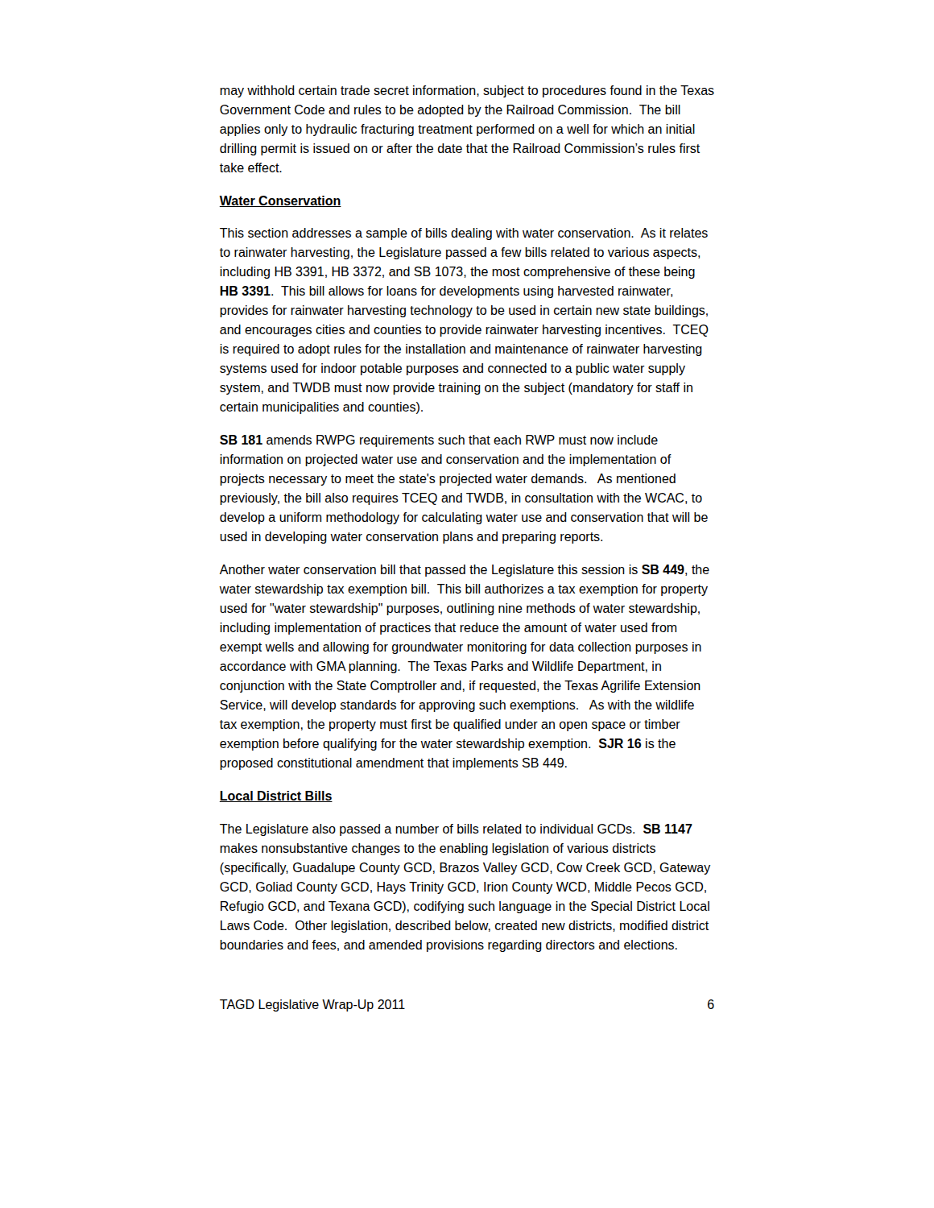may withhold certain trade secret information, subject to procedures found in the Texas Government Code and rules to be adopted by the Railroad Commission. The bill applies only to hydraulic fracturing treatment performed on a well for which an initial drilling permit is issued on or after the date that the Railroad Commission’s rules first take effect.
Water Conservation
This section addresses a sample of bills dealing with water conservation. As it relates to rainwater harvesting, the Legislature passed a few bills related to various aspects, including HB 3391, HB 3372, and SB 1073, the most comprehensive of these being HB 3391. This bill allows for loans for developments using harvested rainwater, provides for rainwater harvesting technology to be used in certain new state buildings, and encourages cities and counties to provide rainwater harvesting incentives. TCEQ is required to adopt rules for the installation and maintenance of rainwater harvesting systems used for indoor potable purposes and connected to a public water supply system, and TWDB must now provide training on the subject (mandatory for staff in certain municipalities and counties).
SB 181 amends RWPG requirements such that each RWP must now include information on projected water use and conservation and the implementation of projects necessary to meet the state's projected water demands. As mentioned previously, the bill also requires TCEQ and TWDB, in consultation with the WCAC, to develop a uniform methodology for calculating water use and conservation that will be used in developing water conservation plans and preparing reports.
Another water conservation bill that passed the Legislature this session is SB 449, the water stewardship tax exemption bill. This bill authorizes a tax exemption for property used for "water stewardship" purposes, outlining nine methods of water stewardship, including implementation of practices that reduce the amount of water used from exempt wells and allowing for groundwater monitoring for data collection purposes in accordance with GMA planning. The Texas Parks and Wildlife Department, in conjunction with the State Comptroller and, if requested, the Texas Agrilife Extension Service, will develop standards for approving such exemptions. As with the wildlife tax exemption, the property must first be qualified under an open space or timber exemption before qualifying for the water stewardship exemption. SJR 16 is the proposed constitutional amendment that implements SB 449.
Local District Bills
The Legislature also passed a number of bills related to individual GCDs. SB 1147 makes nonsubstantive changes to the enabling legislation of various districts (specifically, Guadalupe County GCD, Brazos Valley GCD, Cow Creek GCD, Gateway GCD, Goliad County GCD, Hays Trinity GCD, Irion County WCD, Middle Pecos GCD, Refugio GCD, and Texana GCD), codifying such language in the Special District Local Laws Code. Other legislation, described below, created new districts, modified district boundaries and fees, and amended provisions regarding directors and elections.
TAGD Legislative Wrap-Up 2011 6